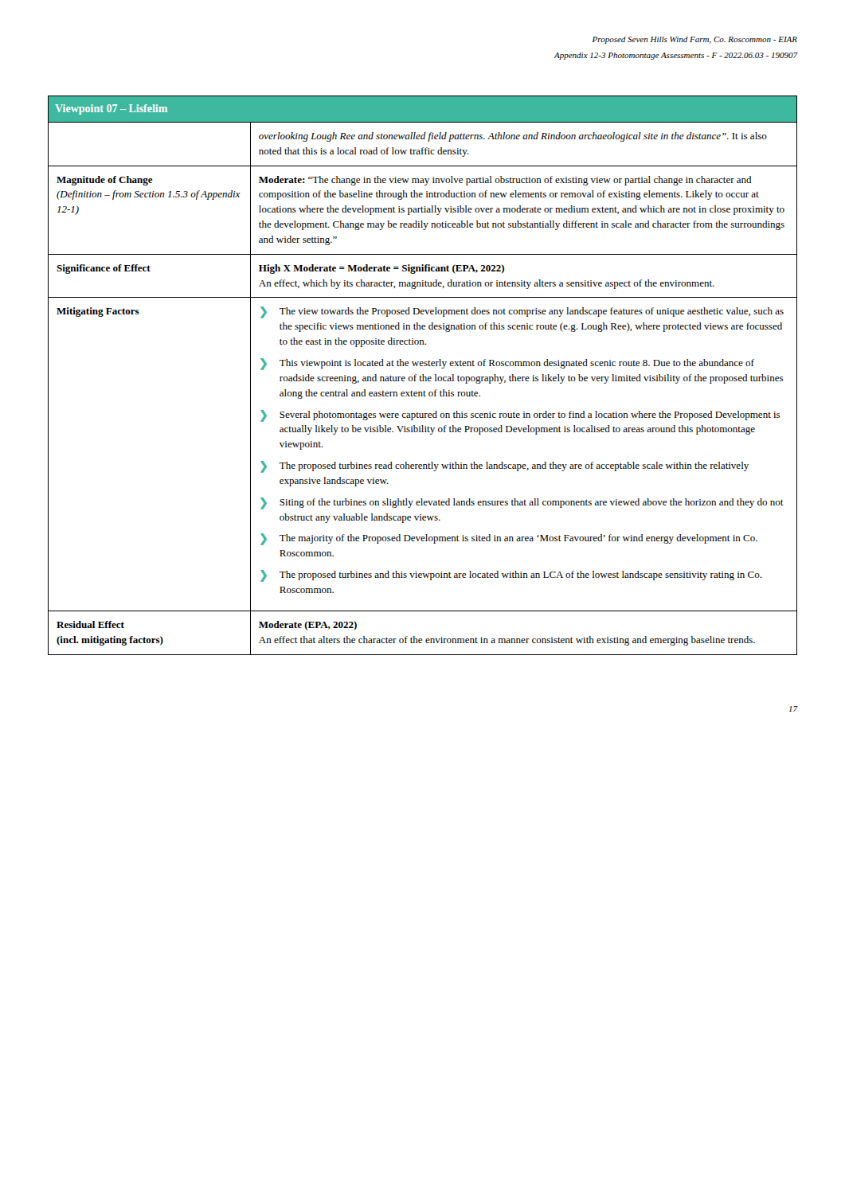Proposed Seven Hills Wind Farm, Co. Roscommon - EIAR
Appendix 12-3 Photomontage Assessments - F - 2022.06.03 - 190907
Viewpoint 07 – Lisfelim
| | overlooking Lough Ree and stonewalled field patterns. Athlone and Rindoon archaeological site in the distance”. It is also noted that this is a local road of low traffic density. |
| Magnitude of Change (Definition – from Section 1.5.3 of Appendix 12-1) | Moderate: “The change in the view may involve partial obstruction of existing view or partial change in character and composition of the baseline through the introduction of new elements or removal of existing elements. Likely to occur at locations where the development is partially visible over a moderate or medium extent, and which are not in close proximity to the development. Change may be readily noticeable but not substantially different in scale and character from the surroundings and wider setting.” |
| Significance of Effect | High X Moderate = Moderate = Significant (EPA, 2022) An effect, which by its character, magnitude, duration or intensity alters a sensitive aspect of the environment. |
| Mitigating Factors | The view towards the Proposed Development does not comprise any landscape features of unique aesthetic value, such as the specific views mentioned in the designation of this scenic route (e.g. Lough Ree), where protected views are focussed to the east in the opposite direction. This viewpoint is located at the westerly extent of Roscommon designated scenic route 8. Due to the abundance of roadside screening, and nature of the local topography, there is likely to be very limited visibility of the proposed turbines along the central and eastern extent of this route. Several photomontages were captured on this scenic route in order to find a location where the Proposed Development is actually likely to be visible. Visibility of the Proposed Development is localised to areas around this photomontage viewpoint. The proposed turbines read coherently within the landscape, and they are of acceptable scale within the relatively expansive landscape view. Siting of the turbines on slightly elevated lands ensures that all components are viewed above the horizon and they do not obstruct any valuable landscape views. The majority of the Proposed Development is sited in an area ‘Most Favoured’ for wind energy development in Co. Roscommon. The proposed turbines and this viewpoint are located within an LCA of the lowest landscape sensitivity rating in Co. Roscommon. |
| Residual Effect (incl. mitigating factors) | Moderate (EPA, 2022) An effect that alters the character of the environment in a manner consistent with existing and emerging baseline trends. |
17